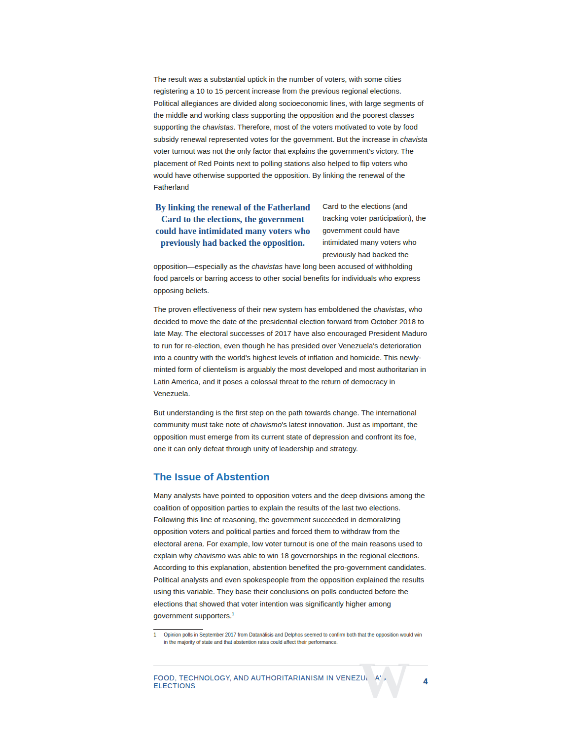The result was a substantial uptick in the number of voters, with some cities registering a 10 to 15 percent increase from the previous regional elections. Political allegiances are divided along socioeconomic lines, with large segments of the middle and working class supporting the opposition and the poorest classes supporting the chavistas. Therefore, most of the voters motivated to vote by food subsidy renewal represented votes for the government. But the increase in chavista voter turnout was not the only factor that explains the government's victory. The placement of Red Points next to polling stations also helped to flip voters who would have otherwise supported the opposition. By linking the renewal of the Fatherland
By linking the renewal of the Fatherland Card to the elections, the government could have intimidated many voters who previously had backed the opposition.
Card to the elections (and tracking voter participation), the government could have intimidated many voters who previously had backed the opposition—especially as the chavistas have long been accused of withholding food parcels or barring access to other social benefits for individuals who express opposing beliefs.
The proven effectiveness of their new system has emboldened the chavistas, who decided to move the date of the presidential election forward from October 2018 to late May. The electoral successes of 2017 have also encouraged President Maduro to run for re-election, even though he has presided over Venezuela's deterioration into a country with the world's highest levels of inflation and homicide. This newly-minted form of clientelism is arguably the most developed and most authoritarian in Latin America, and it poses a colossal threat to the return of democracy in Venezuela.
But understanding is the first step on the path towards change. The international community must take note of chavismo's latest innovation. Just as important, the opposition must emerge from its current state of depression and confront its foe, one it can only defeat through unity of leadership and strategy.
The Issue of Abstention
Many analysts have pointed to opposition voters and the deep divisions among the coalition of opposition parties to explain the results of the last two elections. Following this line of reasoning, the government succeeded in demoralizing opposition voters and political parties and forced them to withdraw from the electoral arena. For example, low voter turnout is one of the main reasons used to explain why chavismo was able to win 18 governorships in the regional elections. According to this explanation, abstention benefited the pro-government candidates. Political analysts and even spokespeople from the opposition explained the results using this variable. They base their conclusions on polls conducted before the elections that showed that voter intention was significantly higher among government supporters.1
1 Opinion polls in September 2017 from Datanálisis and Delphos seemed to confirm both that the opposition would win in the majority of state and that abstention rates could affect their performance.
Food, Technology, and Authoritarianism in Venezuela's Elections 4
W